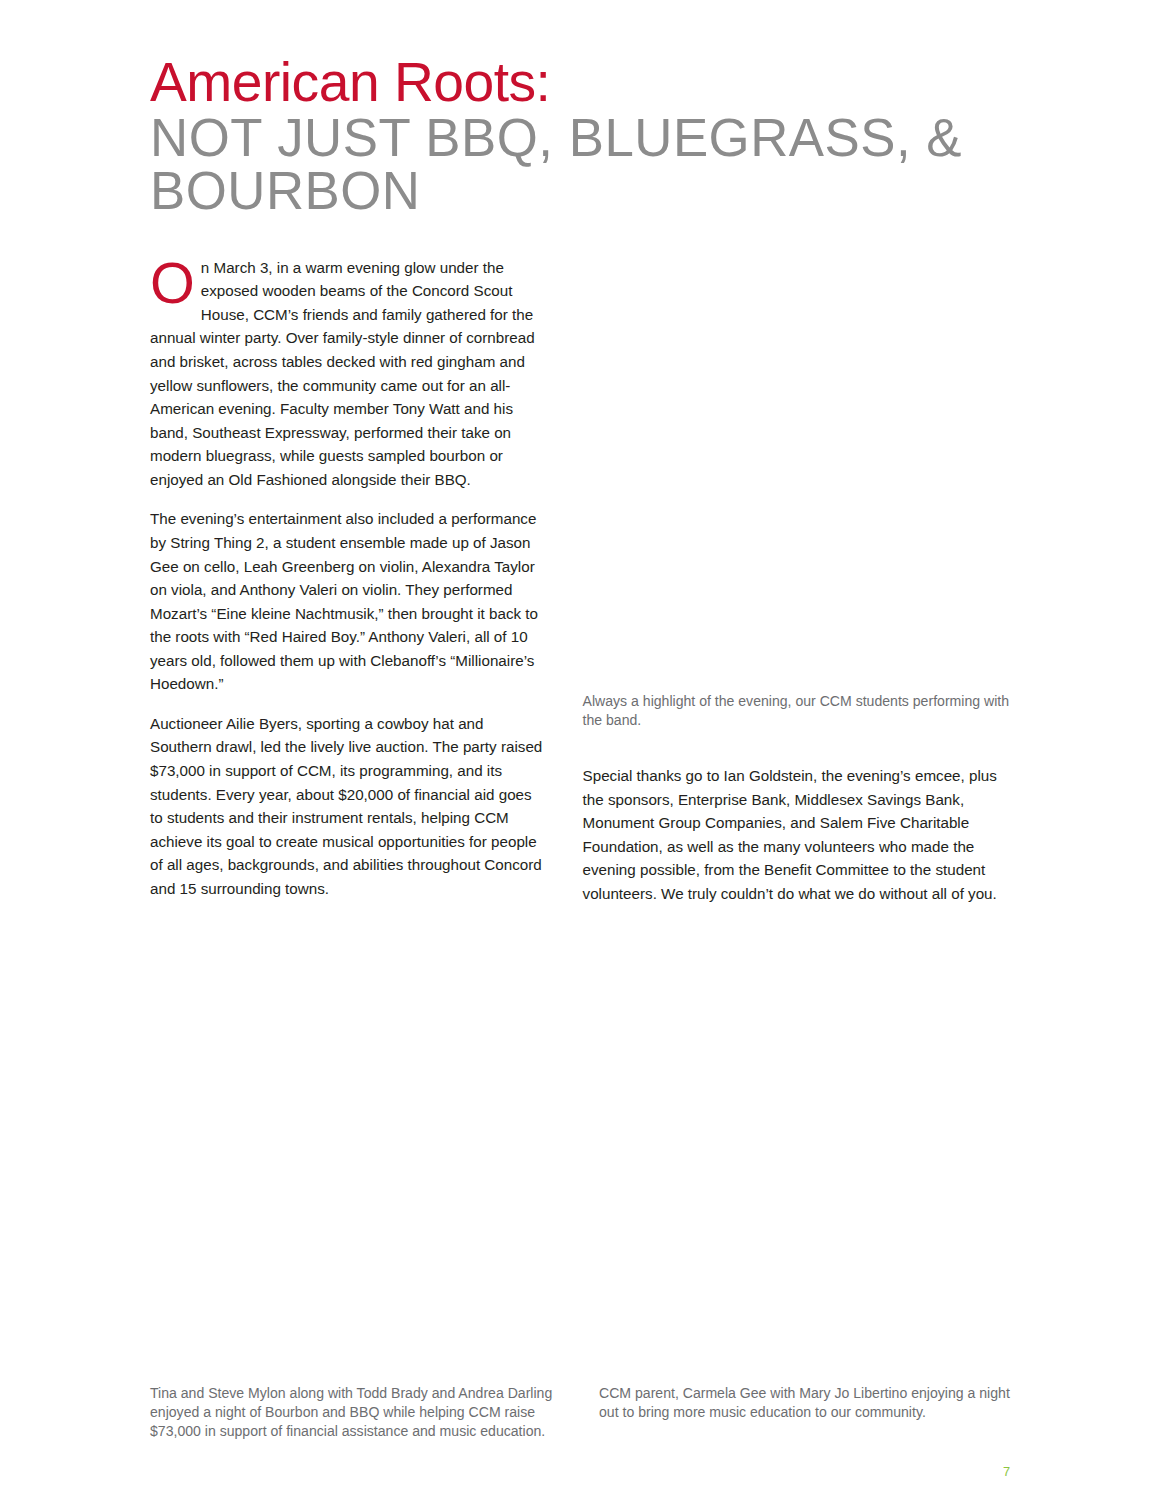American Roots: Not just BBQ, Bluegrass, & Bourbon
On March 3, in a warm evening glow under the exposed wooden beams of the Concord Scout House, CCM’s friends and family gathered for the annual winter party. Over family-style dinner of cornbread and brisket, across tables decked with red gingham and yellow sunflowers, the community came out for an all-American evening. Faculty member Tony Watt and his band, Southeast Expressway, performed their take on modern bluegrass, while guests sampled bourbon or enjoyed an Old Fashioned alongside their BBQ.
The evening’s entertainment also included a performance by String Thing 2, a student ensemble made up of Jason Gee on cello, Leah Greenberg on violin, Alexandra Taylor on viola, and Anthony Valeri on violin. They performed Mozart’s “Eine kleine Nachtmusik,” then brought it back to the roots with “Red Haired Boy.” Anthony Valeri, all of 10 years old, followed them up with Clebanoff’s “Millionaire’s Hoedown.”
Auctioneer Ailie Byers, sporting a cowboy hat and Southern drawl, led the lively live auction. The party raised $73,000 in support of CCM, its programming, and its students. Every year, about $20,000 of financial aid goes to students and their instrument rentals, helping CCM achieve its goal to create musical opportunities for people of all ages, backgrounds, and abilities throughout Concord and 15 surrounding towns.
Always a highlight of the evening, our CCM students performing with the band.
Special thanks go to Ian Goldstein, the evening’s emcee, plus the sponsors, Enterprise Bank, Middlesex Savings Bank, Monument Group Companies, and Salem Five Charitable Foundation, as well as the many volunteers who made the evening possible, from the Benefit Committee to the student volunteers. We truly couldn’t do what we do without all of you.
Tina and Steve Mylon along with Todd Brady and Andrea Darling enjoyed a night of Bourbon and BBQ while helping CCM raise $73,000 in support of financial assistance and music education.
CCM parent, Carmela Gee with Mary Jo Libertino enjoying a night out to bring more music education to our community.
7